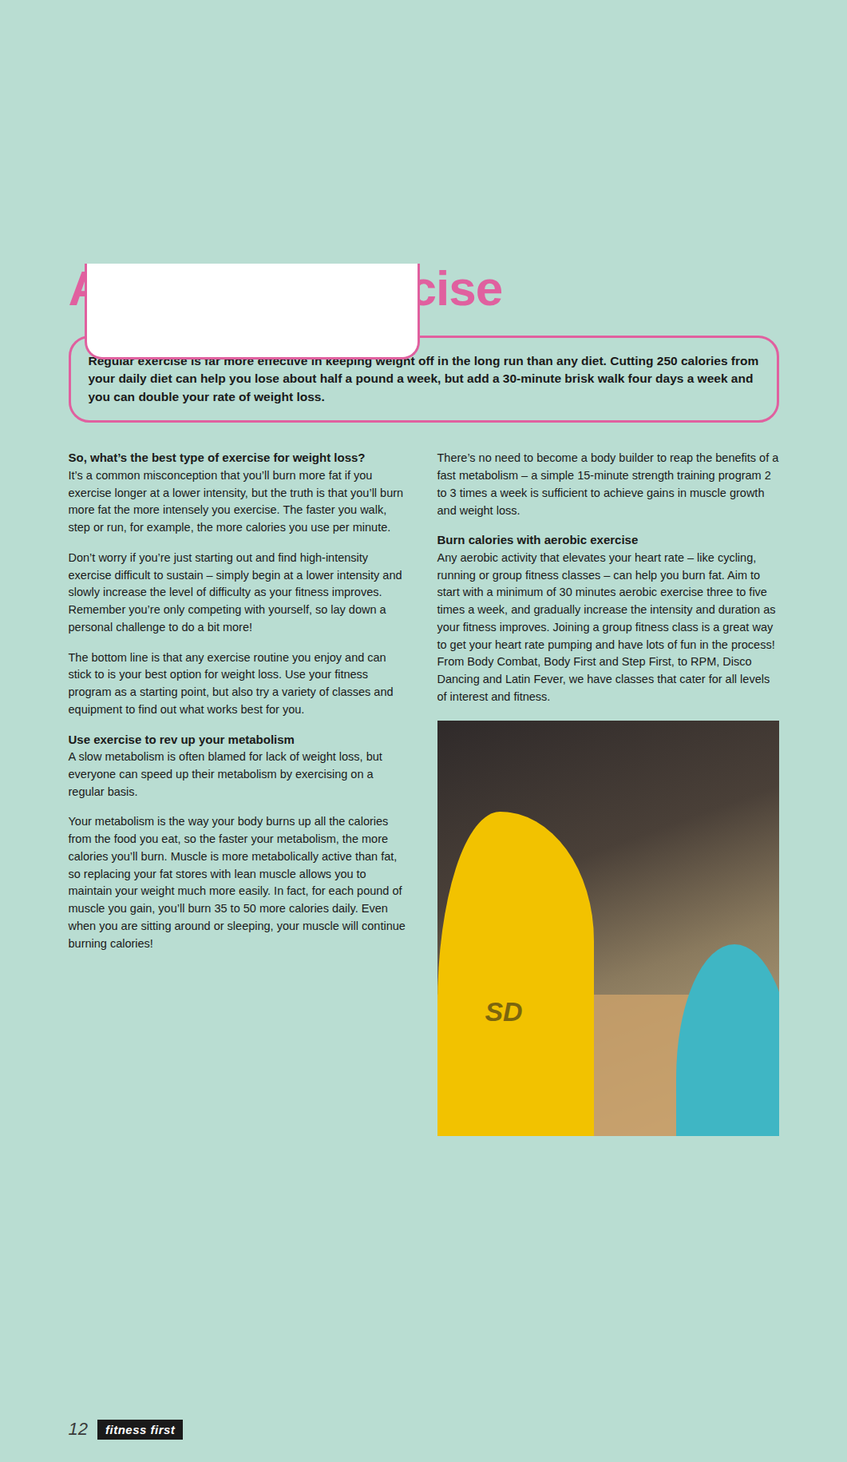A Habit of Exercise
Regular exercise is far more effective in keeping weight off in the long run than any diet. Cutting 250 calories from your daily diet can help you lose about half a pound a week, but add a 30-minute brisk walk four days a week and you can double your rate of weight loss.
So, what’s the best type of exercise for weight loss?
It’s a common misconception that you’ll burn more fat if you exercise longer at a lower intensity, but the truth is that you’ll burn more fat the more intensely you exercise. The faster you walk, step or run, for example, the more calories you use per minute.
Don’t worry if you’re just starting out and find high-intensity exercise difficult to sustain – simply begin at a lower intensity and slowly increase the level of difficulty as your fitness improves. Remember you’re only competing with yourself, so lay down a personal challenge to do a bit more!
The bottom line is that any exercise routine you enjoy and can stick to is your best option for weight loss. Use your fitness program as a starting point, but also try a variety of classes and equipment to find out what works best for you.
Use exercise to rev up your metabolism
A slow metabolism is often blamed for lack of weight loss, but everyone can speed up their metabolism by exercising on a regular basis.
Your metabolism is the way your body burns up all the calories from the food you eat, so the faster your metabolism, the more calories you’ll burn. Muscle is more metabolically active than fat, so replacing your fat stores with lean muscle allows you to maintain your weight much more easily. In fact, for each pound of muscle you gain, you’ll burn 35 to 50 more calories daily. Even when you are sitting around or sleeping, your muscle will continue burning calories!
There’s no need to become a body builder to reap the benefits of a fast metabolism – a simple 15-minute strength training program 2 to 3 times a week is sufficient to achieve gains in muscle growth and weight loss.
Burn calories with aerobic exercise
Any aerobic activity that elevates your heart rate – like cycling, running or group fitness classes – can help you burn fat. Aim to start with a minimum of 30 minutes aerobic exercise three to five times a week, and gradually increase the intensity and duration as your fitness improves. Joining a group fitness class is a great way to get your heart rate pumping and have lots of fun in the process! From Body Combat, Body First and Step First, to RPM, Disco Dancing and Latin Fever, we have classes that cater for all levels of interest and fitness.
SD
12 fitness first